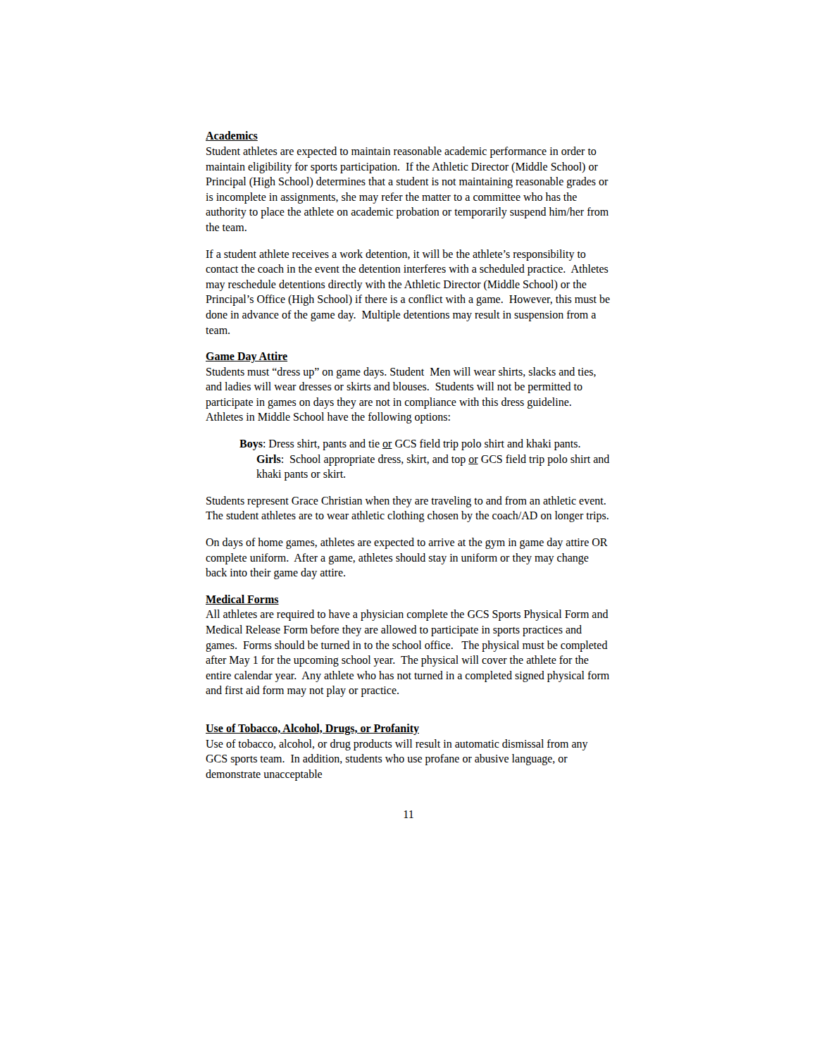Academics
Student athletes are expected to maintain reasonable academic performance in order to maintain eligibility for sports participation. If the Athletic Director (Middle School) or Principal (High School) determines that a student is not maintaining reasonable grades or is incomplete in assignments, she may refer the matter to a committee who has the authority to place the athlete on academic probation or temporarily suspend him/her from the team.
If a student athlete receives a work detention, it will be the athlete’s responsibility to contact the coach in the event the detention interferes with a scheduled practice. Athletes may reschedule detentions directly with the Athletic Director (Middle School) or the Principal’s Office (High School) if there is a conflict with a game. However, this must be done in advance of the game day. Multiple detentions may result in suspension from a team.
Game Day Attire
Students must “dress up” on game days. Student Men will wear shirts, slacks and ties, and ladies will wear dresses or skirts and blouses. Students will not be permitted to participate in games on days they are not in compliance with this dress guideline. Athletes in Middle School have the following options:
Boys: Dress shirt, pants and tie or GCS field trip polo shirt and khaki pants.
Girls: School appropriate dress, skirt, and top or GCS field trip polo shirt and khaki pants or skirt.
Students represent Grace Christian when they are traveling to and from an athletic event. The student athletes are to wear athletic clothing chosen by the coach/AD on longer trips.
On days of home games, athletes are expected to arrive at the gym in game day attire OR complete uniform. After a game, athletes should stay in uniform or they may change back into their game day attire.
Medical Forms
All athletes are required to have a physician complete the GCS Sports Physical Form and Medical Release Form before they are allowed to participate in sports practices and games. Forms should be turned in to the school office. The physical must be completed after May 1 for the upcoming school year. The physical will cover the athlete for the entire calendar year. Any athlete who has not turned in a completed signed physical form and first aid form may not play or practice.
Use of Tobacco, Alcohol, Drugs, or Profanity
Use of tobacco, alcohol, or drug products will result in automatic dismissal from any GCS sports team. In addition, students who use profane or abusive language, or demonstrate unacceptable
11